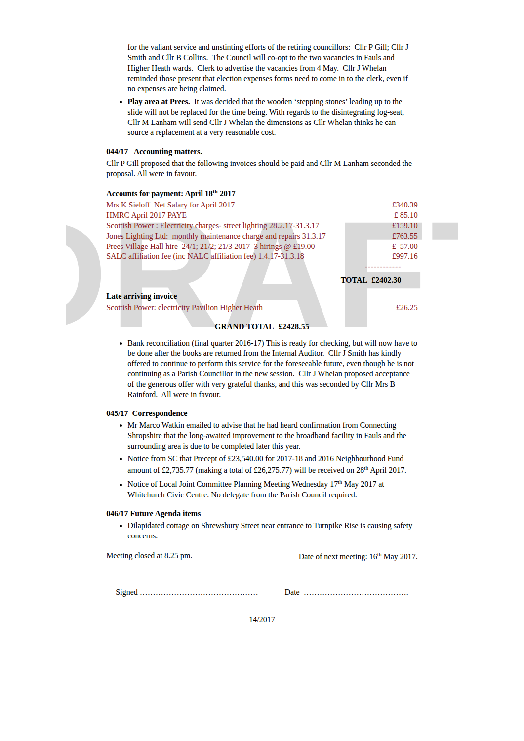DRAFT
for the valiant service and unstinting efforts of the retiring councillors: Cllr P Gill; Cllr J Smith and Cllr B Collins. The Council will co-opt to the two vacancies in Fauls and Higher Heath wards. Clerk to advertise the vacancies from 4 May. Cllr J Whelan reminded those present that election expenses forms need to come in to the clerk, even if no expenses are being claimed.
Play area at Prees. It was decided that the wooden ‘stepping stones’ leading up to the slide will not be replaced for the time being. With regards to the disintegrating log-seat, Cllr M Lanham will send Cllr J Whelan the dimensions as Cllr Whelan thinks he can source a replacement at a very reasonable cost.
044/17 Accounting matters.
Cllr P Gill proposed that the following invoices should be paid and Cllr M Lanham seconded the proposal. All were in favour.
Accounts for payment: April 18th 2017
| Mrs K Sieloff Net Salary for April 2017 | £340.39 |
| HMRC April 2017 PAYE | £ 85.10 |
| Scottish Power : Electricity charges- street lighting 28.2.17-31.3.17 | £159.10 |
| Jones Lighting Ltd: monthly maintenance charge and repairs 31.3.17 | £763.55 |
| Prees Village Hall hire 24/1; 21/2; 21/3 2017 3 hirings @ £19.00 | £ 57.00 |
| SALC affiliation fee (inc NALC affiliation fee) 1.4.17-31.3.18 | £997.16 |
------------
TOTAL £2402.30
Late arriving invoice
| Scottish Power: electricity Pavilion Higher Heath | £26.25 |
GRAND TOTAL £2428.55
Bank reconciliation (final quarter 2016-17) This is ready for checking, but will now have to be done after the books are returned from the Internal Auditor. Cllr J Smith has kindly offered to continue to perform this service for the foreseeable future, even though he is not continuing as a Parish Councillor in the new session. Cllr J Whelan proposed acceptance of the generous offer with very grateful thanks, and this was seconded by Cllr Mrs B Rainford. All were in favour.
045/17 Correspondence
Mr Marco Watkin emailed to advise that he had heard confirmation from Connecting Shropshire that the long-awaited improvement to the broadband facility in Fauls and the surrounding area is due to be completed later this year.
Notice from SC that Precept of £23,540.00 for 2017-18 and 2016 Neighbourhood Fund amount of £2,735.77 (making a total of £26,275.77) will be received on 28th April 2017.
Notice of Local Joint Committee Planning Meeting Wednesday 17th May 2017 at Whitchurch Civic Centre. No delegate from the Parish Council required.
046/17 Future Agenda items
Dilapidated cottage on Shrewsbury Street near entrance to Turnpike Rise is causing safety concerns.
Meeting closed at 8.25 pm. Date of next meeting: 16th May 2017.
Signed ……………………………………… Date ………………………………….
14/2017